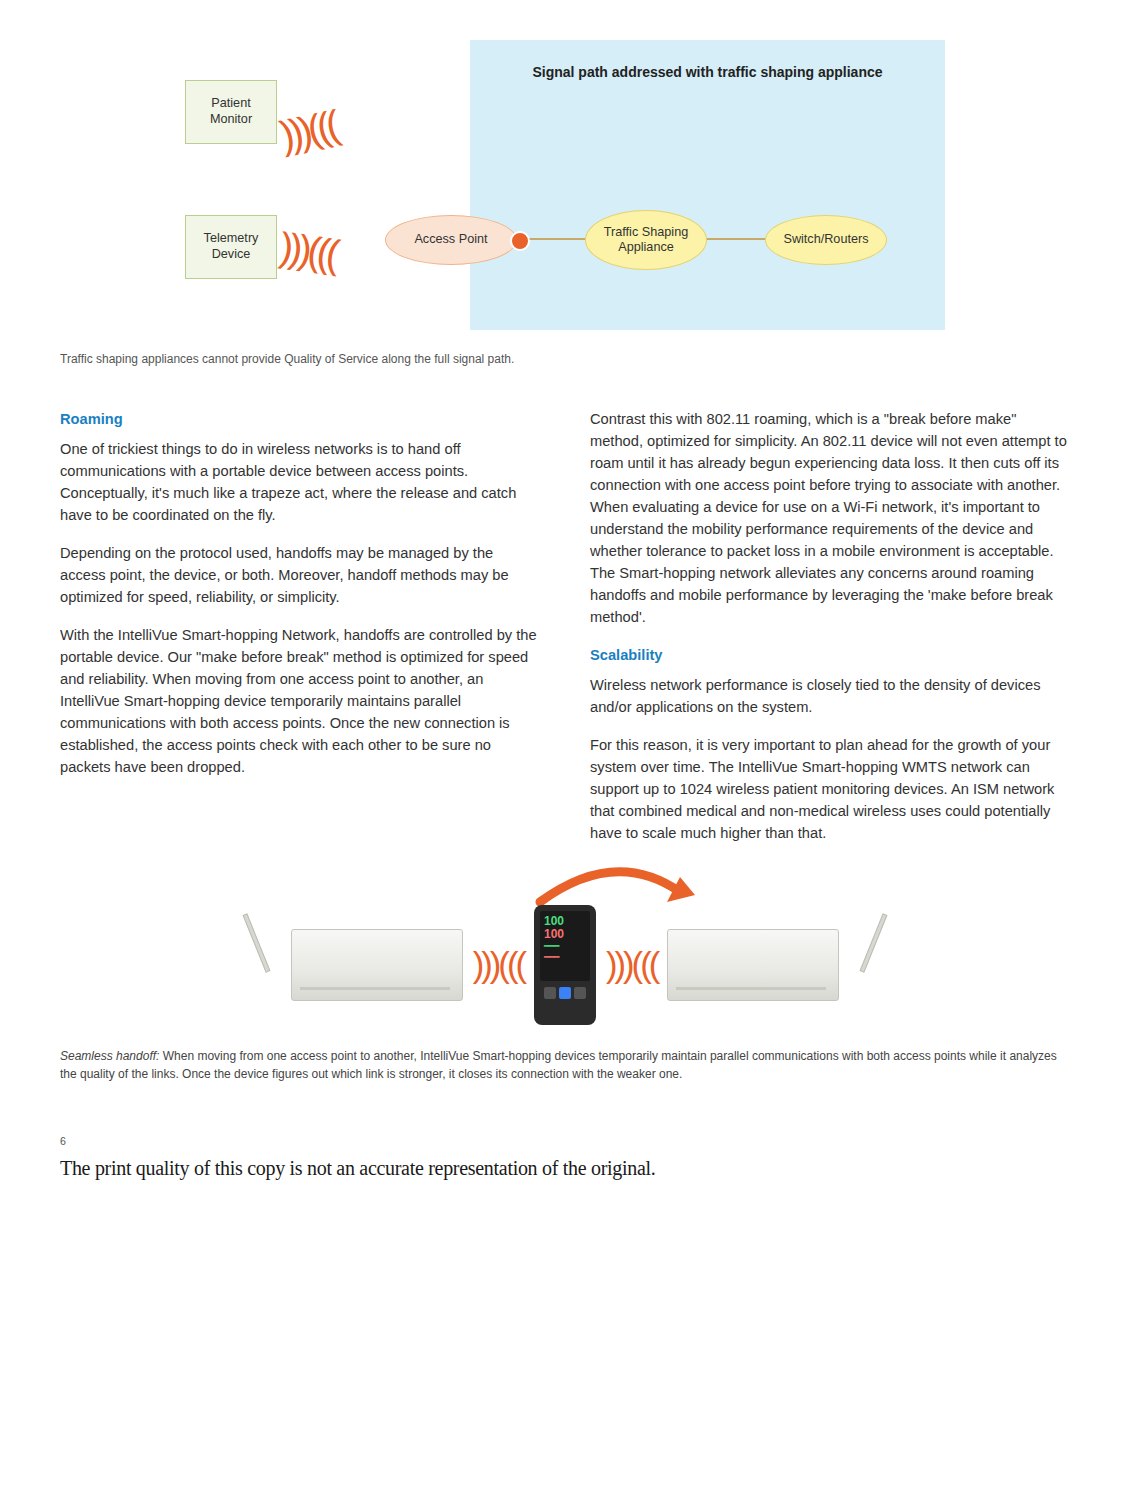Signal path addressed with traffic shaping appliance
Patient
Monitor
Telemetry
Device
)))(((
)))(((
Access Point
Traffic Shaping
Appliance
Switch/Routers
Traffic shaping appliances cannot provide Quality of Service along the full signal path.
Roaming
One of trickiest things to do in wireless networks is to hand off communications with a portable device between access points. Conceptually, it's much like a trapeze act, where the release and catch have to be coordinated on the fly.
Depending on the protocol used, handoffs may be managed by the access point, the device, or both. Moreover, handoff methods may be optimized for speed, reliability, or simplicity.
With the IntelliVue Smart-hopping Network, handoffs are controlled by the portable device. Our "make before break" method is optimized for speed and reliability. When moving from one access point to another, an IntelliVue Smart-hopping device temporarily maintains parallel communications with both access points. Once the new connection is established, the access points check with each other to be sure no packets have been dropped.
Contrast this with 802.11 roaming, which is a "break before make" method, optimized for simplicity. An 802.11 device will not even attempt to roam until it has already begun experiencing data loss. It then cuts off its connection with one access point before trying to associate with another. When evaluating a device for use on a Wi-Fi network, it's important to understand the mobility performance requirements of the device and whether tolerance to packet loss in a mobile environment is acceptable. The Smart-hopping network alleviates any concerns around roaming handoffs and mobile performance by leveraging the 'make before break method'.
Scalability
Wireless network performance is closely tied to the density of devices and/or applications on the system.
For this reason, it is very important to plan ahead for the growth of your system over time. The IntelliVue Smart-hopping WMTS network can support up to 1024 wireless patient monitoring devices. An ISM network that combined medical and non-medical wireless uses could potentially have to scale much higher than that.
)))(((
100 100
━━━
━━━
)))(((
Seamless handoff: When moving from one access point to another, IntelliVue Smart-hopping devices temporarily maintain parallel communications with both access points while it analyzes the quality of the links. Once the device figures out which link is stronger, it closes its connection with the weaker one.
6
The print quality of this copy is not an accurate representation of the original.